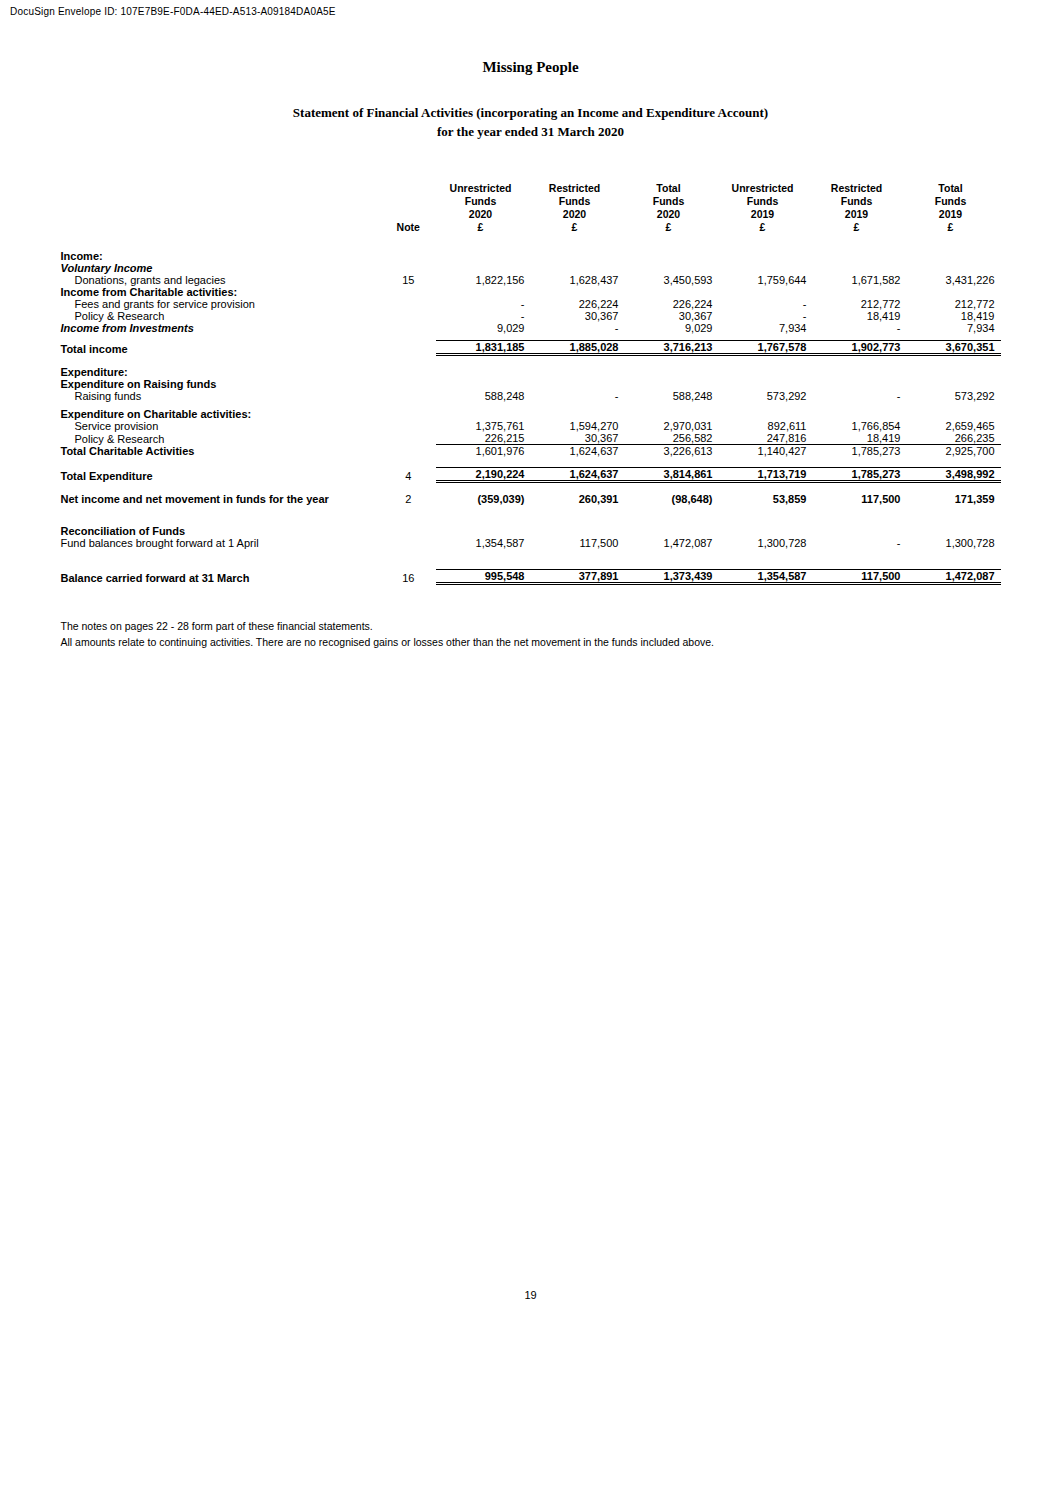DocuSign Envelope ID: 107E7B9E-F0DA-44ED-A513-A09184DA0A5E
Missing People
Statement of Financial Activities (incorporating an Income and Expenditure Account)
for the year ended 31 March 2020
| | Note | Unrestricted Funds 2020 £ | Restricted Funds 2020 £ | Total Funds 2020 £ | Unrestricted Funds 2019 £ | Restricted Funds 2019 £ | Total Funds 2019 £ |
| --- | --- | --- | --- | --- | --- | --- | --- |
| Income: | | | | | | | |
| Voluntary Income | | | | | | | |
| Donations, grants and legacies | 15 | 1,822,156 | 1,628,437 | 3,450,593 | 1,759,644 | 1,671,582 | 3,431,226 |
| Income from Charitable activities: | | | | | | | |
| Fees and grants for service provision | | - | 226,224 | 226,224 | - | 212,772 | 212,772 |
| Policy & Research | | - | 30,367 | 30,367 | - | 18,419 | 18,419 |
| Income from Investments | | 9,029 | - | 9,029 | 7,934 | - | 7,934 |
| Total income | | 1,831,185 | 1,885,028 | 3,716,213 | 1,767,578 | 1,902,773 | 3,670,351 |
| Expenditure: | | | | | | | |
| Expenditure on Raising funds | | | | | | | |
| Raising funds | | 588,248 | - | 588,248 | 573,292 | - | 573,292 |
| Expenditure on Charitable activities: | | | | | | | |
| Service provision | | 1,375,761 | 1,594,270 | 2,970,031 | 892,611 | 1,766,854 | 2,659,465 |
| Policy & Research | | 226,215 | 30,367 | 256,582 | 247,816 | 18,419 | 266,235 |
| Total Charitable Activities | | 1,601,976 | 1,624,637 | 3,226,613 | 1,140,427 | 1,785,273 | 2,925,700 |
| Total Expenditure | 4 | 2,190,224 | 1,624,637 | 3,814,861 | 1,713,719 | 1,785,273 | 3,498,992 |
| Net income and net movement in funds for the year | 2 | (359,039) | 260,391 | (98,648) | 53,859 | 117,500 | 171,359 |
| Reconciliation of Funds | | | | | | | |
| Fund balances brought forward at 1 April | | 1,354,587 | 117,500 | 1,472,087 | 1,300,728 | - | 1,300,728 |
| Balance carried forward at 31 March | 16 | 995,548 | 377,891 | 1,373,439 | 1,354,587 | 117,500 | 1,472,087 |
The notes on pages 22 - 28 form part of these financial statements.
All amounts relate to continuing activities. There are no recognised gains or losses other than the net movement in the funds included above.
19